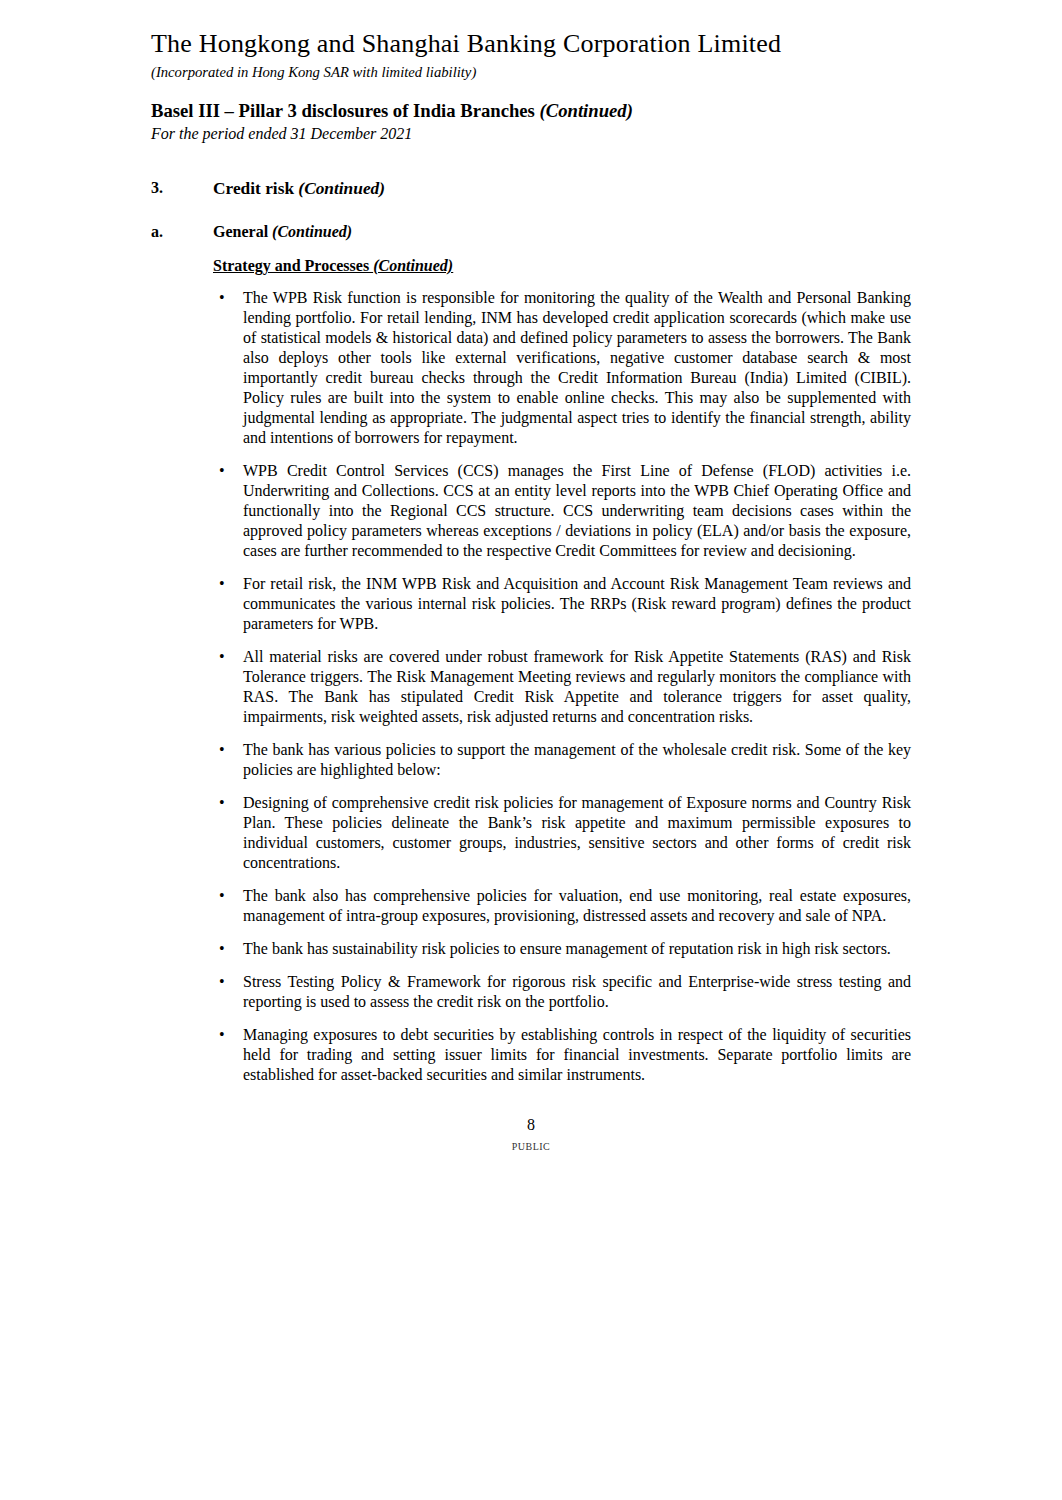The Hongkong and Shanghai Banking Corporation Limited
(Incorporated in Hong Kong SAR with limited liability)
Basel III – Pillar 3 disclosures of India Branches (Continued)
For the period ended 31 December 2021
3. Credit risk (Continued)
a. General (Continued)
Strategy and Processes (Continued)
The WPB Risk function is responsible for monitoring the quality of the Wealth and Personal Banking lending portfolio. For retail lending, INM has developed credit application scorecards (which make use of statistical models & historical data) and defined policy parameters to assess the borrowers. The Bank also deploys other tools like external verifications, negative customer database search & most importantly credit bureau checks through the Credit Information Bureau (India) Limited (CIBIL). Policy rules are built into the system to enable online checks. This may also be supplemented with judgmental lending as appropriate. The judgmental aspect tries to identify the financial strength, ability and intentions of borrowers for repayment.
WPB Credit Control Services (CCS) manages the First Line of Defense (FLOD) activities i.e. Underwriting and Collections. CCS at an entity level reports into the WPB Chief Operating Office and functionally into the Regional CCS structure. CCS underwriting team decisions cases within the approved policy parameters whereas exceptions / deviations in policy (ELA) and/or basis the exposure, cases are further recommended to the respective Credit Committees for review and decisioning.
For retail risk, the INM WPB Risk and Acquisition and Account Risk Management Team reviews and communicates the various internal risk policies. The RRPs (Risk reward program) defines the product parameters for WPB.
All material risks are covered under robust framework for Risk Appetite Statements (RAS) and Risk Tolerance triggers. The Risk Management Meeting reviews and regularly monitors the compliance with RAS. The Bank has stipulated Credit Risk Appetite and tolerance triggers for asset quality, impairments, risk weighted assets, risk adjusted returns and concentration risks.
The bank has various policies to support the management of the wholesale credit risk. Some of the key policies are highlighted below:
Designing of comprehensive credit risk policies for management of Exposure norms and Country Risk Plan. These policies delineate the Bank’s risk appetite and maximum permissible exposures to individual customers, customer groups, industries, sensitive sectors and other forms of credit risk concentrations.
The bank also has comprehensive policies for valuation, end use monitoring, real estate exposures, management of intra-group exposures, provisioning, distressed assets and recovery and sale of NPA.
The bank has sustainability risk policies to ensure management of reputation risk in high risk sectors.
Stress Testing Policy & Framework for rigorous risk specific and Enterprise-wide stress testing and reporting is used to assess the credit risk on the portfolio.
Managing exposures to debt securities by establishing controls in respect of the liquidity of securities held for trading and setting issuer limits for financial investments. Separate portfolio limits are established for asset-backed securities and similar instruments.
8
PUBLIC